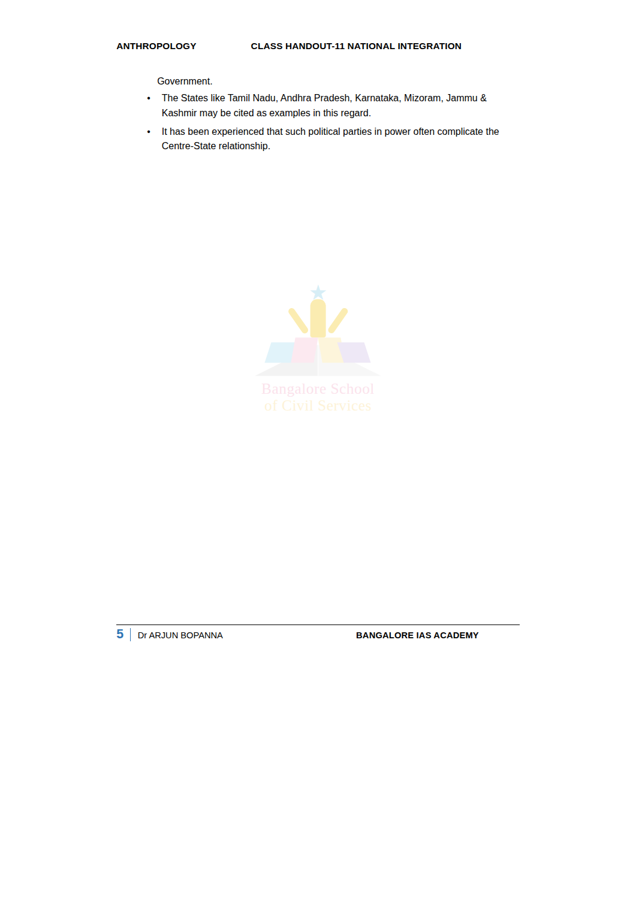ANTHROPOLOGY
CLASS HANDOUT-11 NATIONAL INTEGRATION
★
Bangalore School
of Civil Services
Government.
The States like Tamil Nadu, Andhra Pradesh, Karnataka, Mizoram, Jammu & Kashmir may be cited as examples in this regard.
It has been experienced that such political parties in power often complicate the Centre-State relationship.
5
Dr ARJUN BOPANNA
BANGALORE IAS ACADEMY